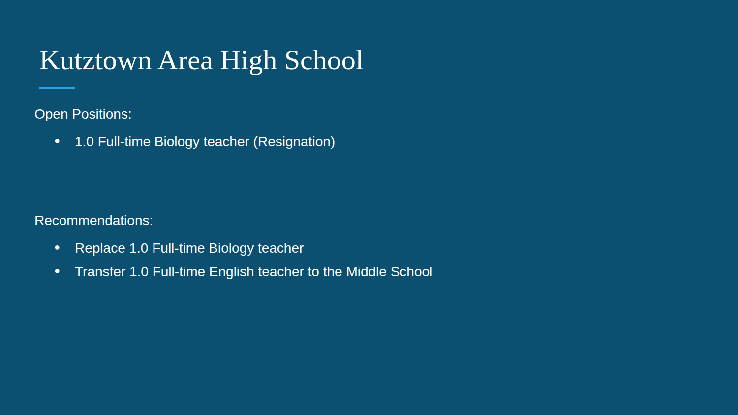Kutztown Area High School
Open Positions:
1.0 Full-time Biology teacher (Resignation)
Recommendations:
Replace 1.0 Full-time Biology teacher
Transfer 1.0 Full-time English teacher to the Middle School